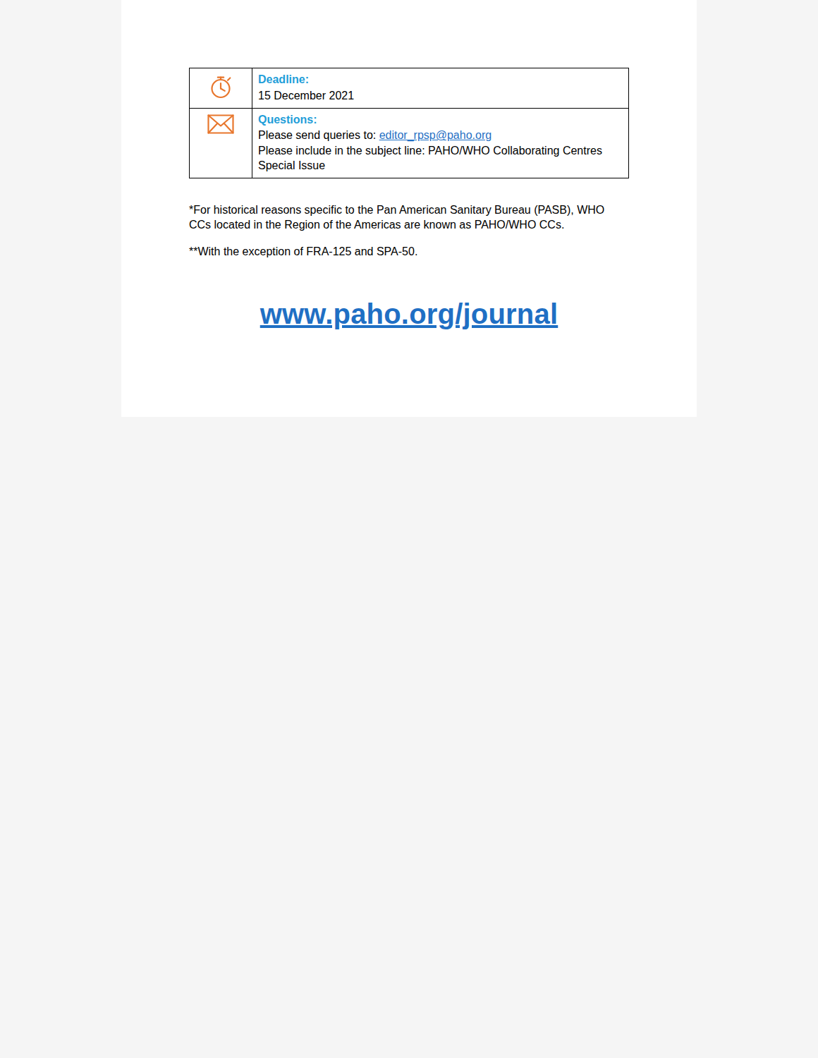| | Deadline: 15 December 2021 |
| | Questions: Please send queries to: editor_rpsp@paho.org Please include in the subject line: PAHO/WHO Collaborating Centres Special Issue |
*For historical reasons specific to the Pan American Sanitary Bureau (PASB), WHO CCs located in the Region of the Americas are known as PAHO/WHO CCs.
**With the exception of FRA-125 and SPA-50.
www.paho.org/journal